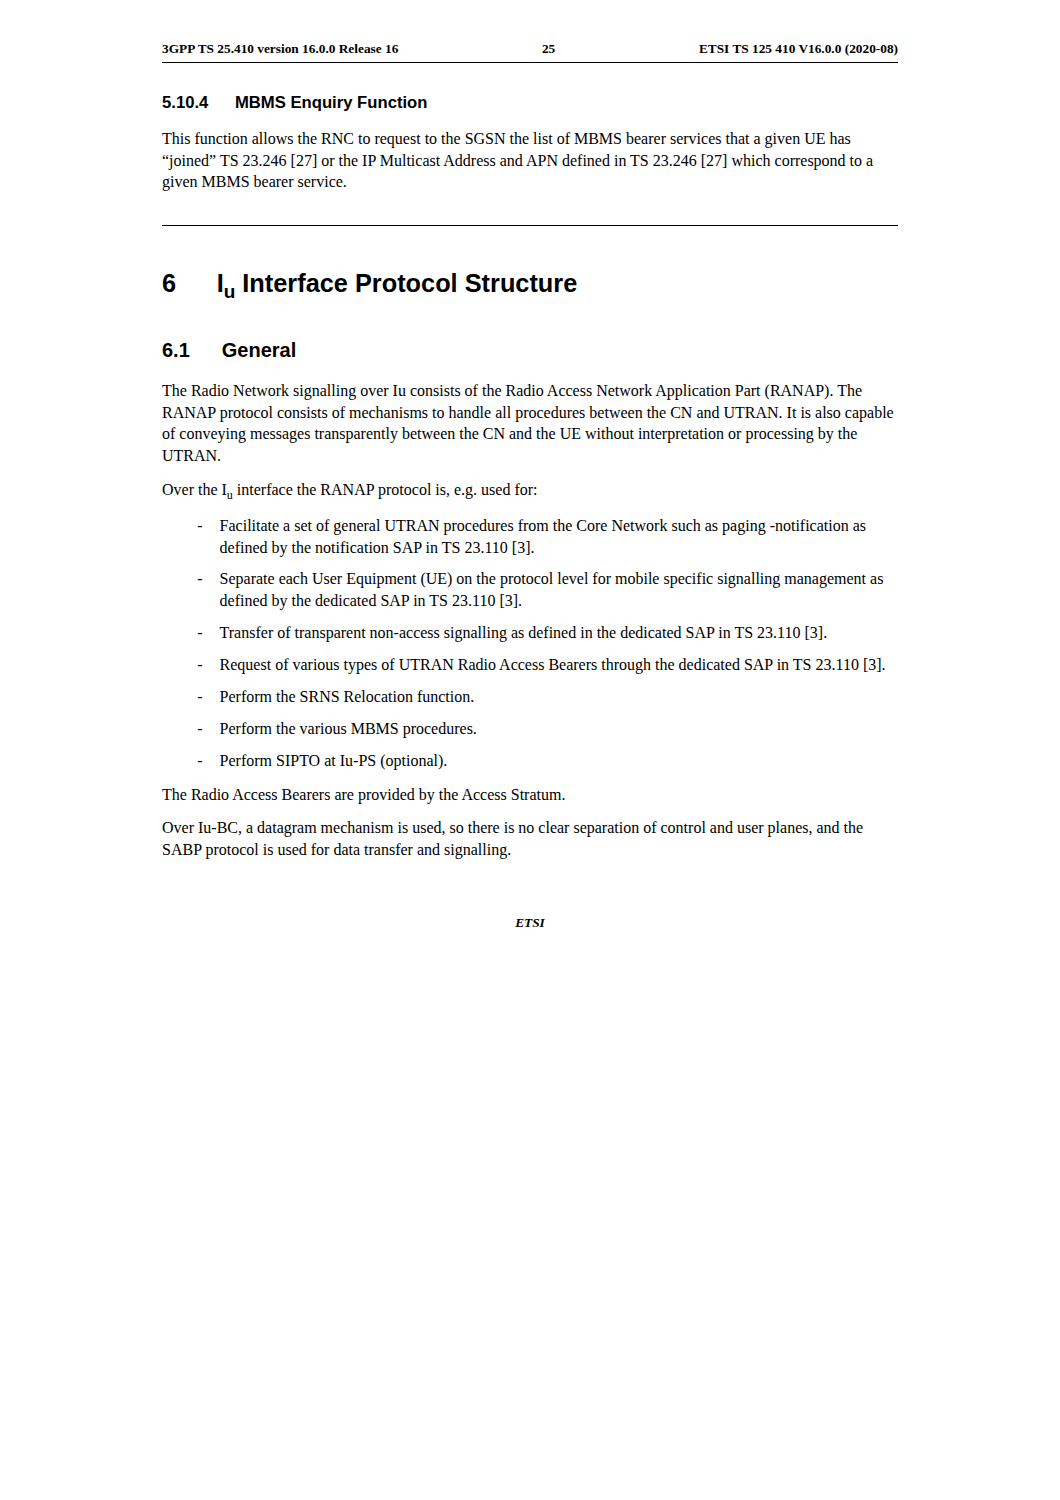3GPP TS 25.410 version 16.0.0 Release 16 25 ETSI TS 125 410 V16.0.0 (2020-08)
5.10.4 MBMS Enquiry Function
This function allows the RNC to request to the SGSN the list of MBMS bearer services that a given UE has “joined” TS 23.246 [27] or the IP Multicast Address and APN defined in TS 23.246 [27] which correspond to a given MBMS bearer service.
6 Iu Interface Protocol Structure
6.1 General
The Radio Network signalling over Iu consists of the Radio Access Network Application Part (RANAP). The RANAP protocol consists of mechanisms to handle all procedures between the CN and UTRAN. It is also capable of conveying messages transparently between the CN and the UE without interpretation or processing by the UTRAN.
Over the Iu interface the RANAP protocol is, e.g. used for:
Facilitate a set of general UTRAN procedures from the Core Network such as paging -notification as defined by the notification SAP in TS 23.110 [3].
Separate each User Equipment (UE) on the protocol level for mobile specific signalling management as defined by the dedicated SAP in TS 23.110 [3].
Transfer of transparent non-access signalling as defined in the dedicated SAP in TS 23.110 [3].
Request of various types of UTRAN Radio Access Bearers through the dedicated SAP in TS 23.110 [3].
Perform the SRNS Relocation function.
Perform the various MBMS procedures.
Perform SIPTO at Iu-PS (optional).
The Radio Access Bearers are provided by the Access Stratum.
Over Iu-BC, a datagram mechanism is used, so there is no clear separation of control and user planes, and the SABP protocol is used for data transfer and signalling.
ETSI